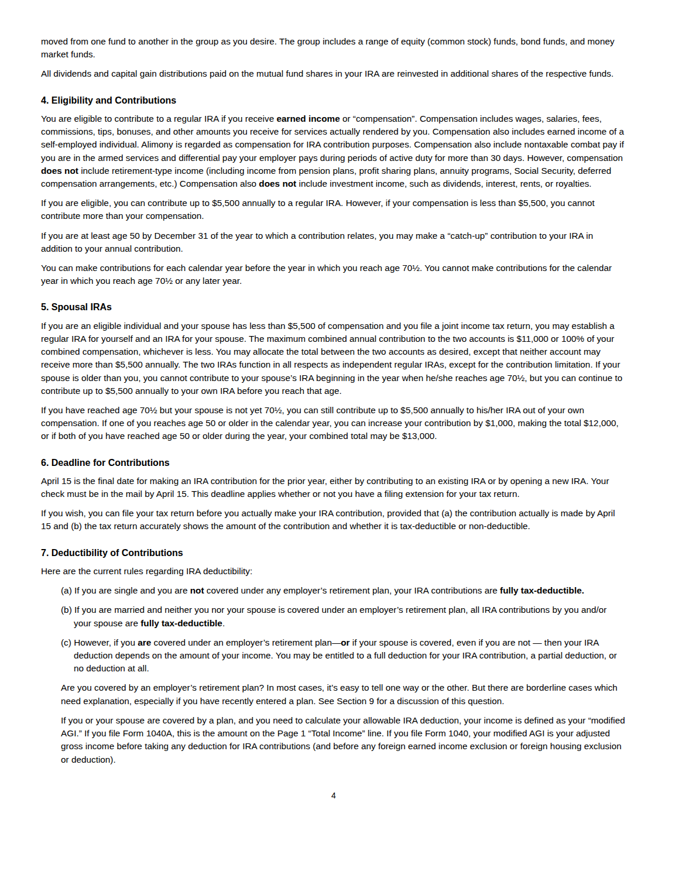moved from one fund to another in the group as you desire. The group includes a range of equity (common stock) funds, bond funds, and money market funds.
All dividends and capital gain distributions paid on the mutual fund shares in your IRA are reinvested in additional shares of the respective funds.
4. Eligibility and Contributions
You are eligible to contribute to a regular IRA if you receive earned income or “compensation”. Compensation includes wages, salaries, fees, commissions, tips, bonuses, and other amounts you receive for services actually rendered by you. Compensation also includes earned income of a self-employed individual. Alimony is regarded as compensation for IRA contribution purposes. Compensation also include nontaxable combat pay if you are in the armed services and differential pay your employer pays during periods of active duty for more than 30 days. However, compensation does not include retirement-type income (including income from pension plans, profit sharing plans, annuity programs, Social Security, deferred compensation arrangements, etc.) Compensation also does not include investment income, such as dividends, interest, rents, or royalties.
If you are eligible, you can contribute up to $5,500 annually to a regular IRA. However, if your compensation is less than $5,500, you cannot contribute more than your compensation.
If you are at least age 50 by December 31 of the year to which a contribution relates, you may make a “catch-up” contribution to your IRA in addition to your annual contribution.
You can make contributions for each calendar year before the year in which you reach age 70½. You cannot make contributions for the calendar year in which you reach age 70½ or any later year.
5. Spousal IRAs
If you are an eligible individual and your spouse has less than $5,500 of compensation and you file a joint income tax return, you may establish a regular IRA for yourself and an IRA for your spouse. The maximum combined annual contribution to the two accounts is $11,000 or 100% of your combined compensation, whichever is less. You may allocate the total between the two accounts as desired, except that neither account may receive more than $5,500 annually. The two IRAs function in all respects as independent regular IRAs, except for the contribution limitation. If your spouse is older than you, you cannot contribute to your spouse’s IRA beginning in the year when he/she reaches age 70½, but you can continue to contribute up to $5,500 annually to your own IRA before you reach that age.
If you have reached age 70½ but your spouse is not yet 70½, you can still contribute up to $5,500 annually to his/her IRA out of your own compensation. If one of you reaches age 50 or older in the calendar year, you can increase your contribution by $1,000, making the total $12,000, or if both of you have reached age 50 or older during the year, your combined total may be $13,000.
6. Deadline for Contributions
April 15 is the final date for making an IRA contribution for the prior year, either by contributing to an existing IRA or by opening a new IRA. Your check must be in the mail by April 15. This deadline applies whether or not you have a filing extension for your tax return.
If you wish, you can file your tax return before you actually make your IRA contribution, provided that (a) the contribution actually is made by April 15 and (b) the tax return accurately shows the amount of the contribution and whether it is tax-deductible or non-deductible.
7. Deductibility of Contributions
Here are the current rules regarding IRA deductibility:
(a) If you are single and you are not covered under any employer’s retirement plan, your IRA contributions are fully tax-deductible.
(b) If you are married and neither you nor your spouse is covered under an employer’s retirement plan, all IRA contributions by you and/or your spouse are fully tax-deductible.
(c) However, if you are covered under an employer’s retirement plan—or if your spouse is covered, even if you are not — then your IRA deduction depends on the amount of your income. You may be entitled to a full deduction for your IRA contribution, a partial deduction, or no deduction at all.
Are you covered by an employer’s retirement plan? In most cases, it’s easy to tell one way or the other. But there are borderline cases which need explanation, especially if you have recently entered a plan. See Section 9 for a discussion of this question.
If you or your spouse are covered by a plan, and you need to calculate your allowable IRA deduction, your income is defined as your “modified AGI.” If you file Form 1040A, this is the amount on the Page 1 “Total Income” line. If you file Form 1040, your modified AGI is your adjusted gross income before taking any deduction for IRA contributions (and before any foreign earned income exclusion or foreign housing exclusion or deduction).
4